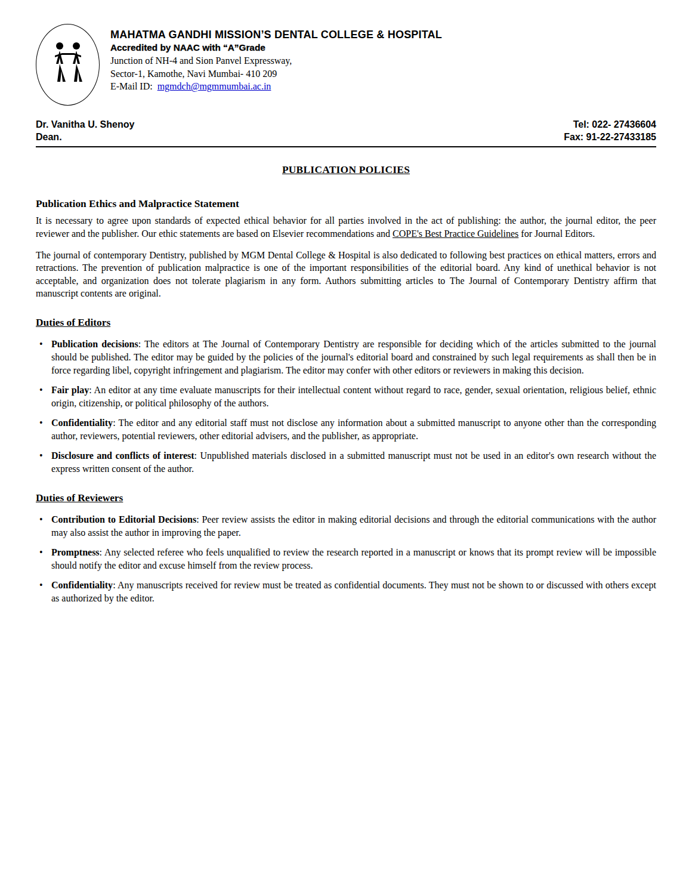MAHATMA GANDHI MISSION’S DENTAL COLLEGE & HOSPITAL
Accredited by NAAC with “A”Grade
Junction of NH-4 and Sion Panvel Expressway,
Sector-1, Kamothe, Navi Mumbai- 410 209
E-Mail ID: mgmdch@mgmmumbai.ac.in
Dr. Vanitha U. Shenoy
Dean.
Tel: 022- 27436604
Fax: 91-22-27433185
PUBLICATION POLICIES
Publication Ethics and Malpractice Statement
It is necessary to agree upon standards of expected ethical behavior for all parties involved in the act of publishing: the author, the journal editor, the peer reviewer and the publisher. Our ethic statements are based on Elsevier recommendations and COPE's Best Practice Guidelines for Journal Editors.
The journal of contemporary Dentistry, published by MGM Dental College & Hospital is also dedicated to following best practices on ethical matters, errors and retractions. The prevention of publication malpractice is one of the important responsibilities of the editorial board. Any kind of unethical behavior is not acceptable, and organization does not tolerate plagiarism in any form. Authors submitting articles to The Journal of Contemporary Dentistry affirm that manuscript contents are original.
Duties of Editors
Publication decisions: The editors at The Journal of Contemporary Dentistry are responsible for deciding which of the articles submitted to the journal should be published. The editor may be guided by the policies of the journal's editorial board and constrained by such legal requirements as shall then be in force regarding libel, copyright infringement and plagiarism. The editor may confer with other editors or reviewers in making this decision.
Fair play: An editor at any time evaluate manuscripts for their intellectual content without regard to race, gender, sexual orientation, religious belief, ethnic origin, citizenship, or political philosophy of the authors.
Confidentiality: The editor and any editorial staff must not disclose any information about a submitted manuscript to anyone other than the corresponding author, reviewers, potential reviewers, other editorial advisers, and the publisher, as appropriate.
Disclosure and conflicts of interest: Unpublished materials disclosed in a submitted manuscript must not be used in an editor's own research without the express written consent of the author.
Duties of Reviewers
Contribution to Editorial Decisions: Peer review assists the editor in making editorial decisions and through the editorial communications with the author may also assist the author in improving the paper.
Promptness: Any selected referee who feels unqualified to review the research reported in a manuscript or knows that its prompt review will be impossible should notify the editor and excuse himself from the review process.
Confidentiality: Any manuscripts received for review must be treated as confidential documents. They must not be shown to or discussed with others except as authorized by the editor.